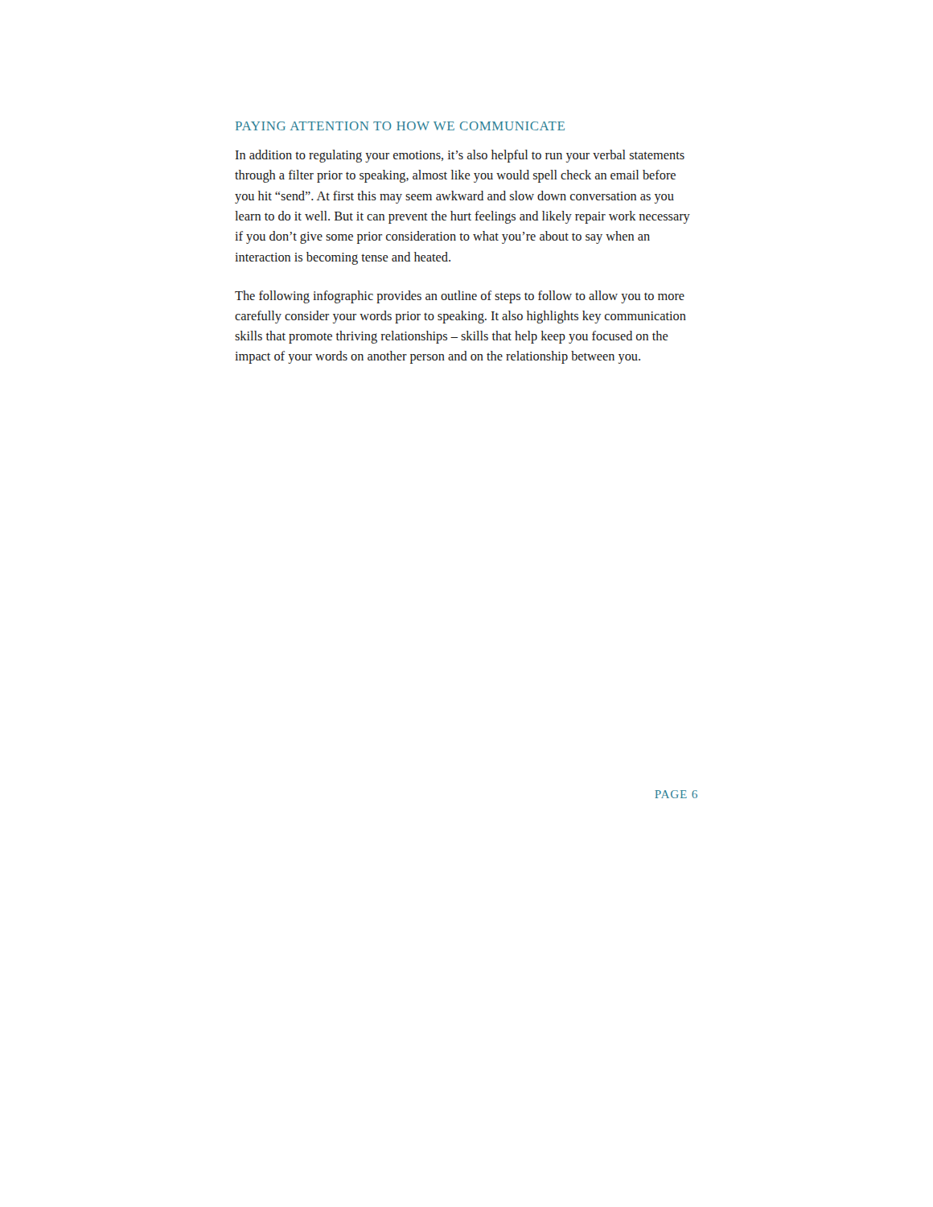Paying Attention to How We Communicate
In addition to regulating your emotions, it’s also helpful to run your verbal statements through a filter prior to speaking, almost like you would spell check an email before you hit “send”. At first this may seem awkward and slow down conversation as you learn to do it well. But it can prevent the hurt feelings and likely repair work necessary if you don’t give some prior consideration to what you’re about to say when an interaction is becoming tense and heated.
The following infographic provides an outline of steps to follow to allow you to more carefully consider your words prior to speaking. It also highlights key communication skills that promote thriving relationships – skills that help keep you focused on the impact of your words on another person and on the relationship between you.
Page 6